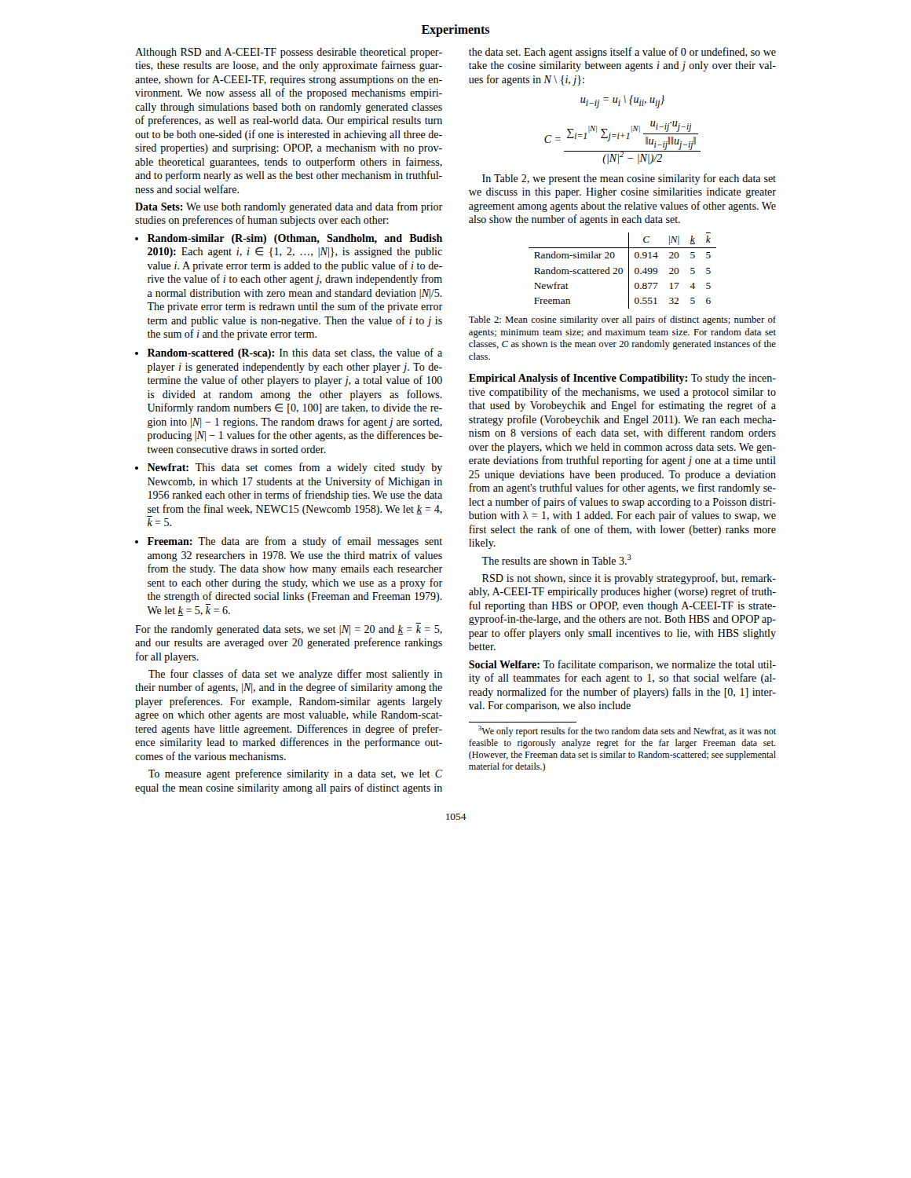Experiments
Although RSD and A-CEEI-TF possess desirable theoretical properties, these results are loose, and the only approximate fairness guarantee, shown for A-CEEI-TF, requires strong assumptions on the environment. We now assess all of the proposed mechanisms empirically through simulations based both on randomly generated classes of preferences, as well as real-world data. Our empirical results turn out to be both one-sided (if one is interested in achieving all three desired properties) and surprising: OPOP, a mechanism with no provable theoretical guarantees, tends to outperform others in fairness, and to perform nearly as well as the best other mechanism in truthfulness and social welfare.
Data Sets: We use both randomly generated data and data from prior studies on preferences of human subjects over each other:
Random-similar (R-sim) (Othman, Sandholm, and Budish 2010): Each agent i, i ∈ {1, 2, …, |N|}, is assigned the public value i. A private error term is added to the public value of i to derive the value of i to each other agent j, drawn independently from a normal distribution with zero mean and standard deviation |N|/5. The private error term is redrawn until the sum of the private error term and public value is non-negative. Then the value of i to j is the sum of i and the private error term.
Random-scattered (R-sca): In this data set class, the value of a player i is generated independently by each other player j. To determine the value of other players to player j, a total value of 100 is divided at random among the other players as follows. Uniformly random numbers ∈ [0, 100] are taken, to divide the region into |N| − 1 regions. The random draws for agent j are sorted, producing |N| − 1 values for the other agents, as the differences between consecutive draws in sorted order.
Newfrat: This data set comes from a widely cited study by Newcomb, in which 17 students at the University of Michigan in 1956 ranked each other in terms of friendship ties. We use the data set from the final week, NEWC15 (Newcomb 1958). We let k = 4, k = 5.
Freeman: The data are from a study of email messages sent among 32 researchers in 1978. We use the third matrix of values from the study. The data show how many emails each researcher sent to each other during the study, which we use as a proxy for the strength of directed social links (Freeman and Freeman 1979). We let k = 5, k = 6.
For the randomly generated data sets, we set |N| = 20 and k = k = 5, and our results are averaged over 20 generated preference rankings for all players.
The four classes of data set we analyze differ most saliently in their number of agents, |N|, and in the degree of similarity among the player preferences. For example, Random-similar agents largely agree on which other agents are most valuable, while Random-scattered agents have little agreement. Differences in degree of preference similarity lead to marked differences in the performance outcomes of the various mechanisms.
To measure agent preference similarity in a data set, we let C equal the mean cosine similarity among all pairs of distinct agents in the data set. Each agent assigns itself a value of 0 or undefined, so we take the cosine similarity between agents i and j only over their values for agents in N \ {i, j}:
ui−ij = ui \ {uii, uij}
C = ∑i=1|N| ∑j=i+1|N| ui−ij·uj−ij‖ui−ij‖‖uj−ij‖(|N|2 − |N|)/2
In Table 2, we present the mean cosine similarity for each data set we discuss in this paper. Higher cosine similarities indicate greater agreement among agents about the relative values of other agents. We also show the number of agents in each data set.
| | C | / N / | k | k |
| Random-similar 20 | 0.914 | 20 | 5 | 5 |
| Random-scattered 20 | 0.499 | 20 | 5 | 5 |
| Newfrat | 0.877 | 17 | 4 | 5 |
| Freeman | 0.551 | 32 | 5 | 6 |
Table 2: Mean cosine similarity over all pairs of distinct agents; number of agents; minimum team size; and maximum team size. For random data set classes, C as shown is the mean over 20 randomly generated instances of the class.
Empirical Analysis of Incentive Compatibility: To study the incentive compatibility of the mechanisms, we used a protocol similar to that used by Vorobeychik and Engel for estimating the regret of a strategy profile (Vorobeychik and Engel 2011). We ran each mechanism on 8 versions of each data set, with different random orders over the players, which we held in common across data sets. We generate deviations from truthful reporting for agent j one at a time until 25 unique deviations have been produced. To produce a deviation from an agent's truthful values for other agents, we first randomly select a number of pairs of values to swap according to a Poisson distribution with λ = 1, with 1 added. For each pair of values to swap, we first select the rank of one of them, with lower (better) ranks more likely.
The results are shown in Table 3.3
RSD is not shown, since it is provably strategyproof, but, remarkably, A-CEEI-TF empirically produces higher (worse) regret of truthful reporting than HBS or OPOP, even though A-CEEI-TF is strategyproof-in-the-large, and the others are not. Both HBS and OPOP appear to offer players only small incentives to lie, with HBS slightly better.
Social Welfare: To facilitate comparison, we normalize the total utility of all teammates for each agent to 1, so that social welfare (already normalized for the number of players) falls in the [0, 1] interval. For comparison, we also include
3We only report results for the two random data sets and Newfrat, as it was not feasible to rigorously analyze regret for the far larger Freeman data set. (However, the Freeman data set is similar to Random-scattered; see supplemental material for details.)
1054